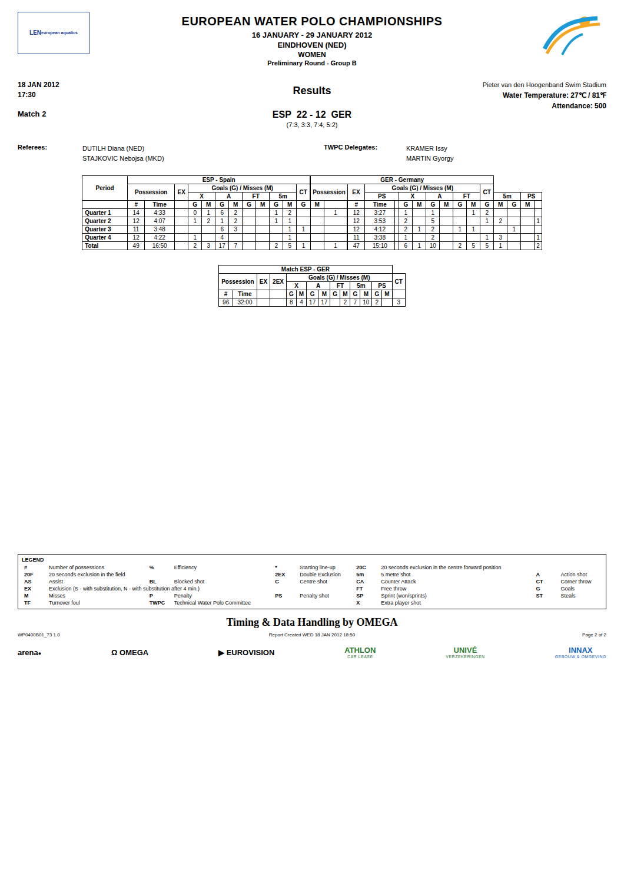LEN
european aquatics
EUROPEAN WATER POLO CHAMPIONSHIPS
16 JANUARY - 29 JANUARY 2012
EINDHOVEN (NED)
WOMEN
Preliminary Round - Group B
18 JAN 2012
17:30
Results
Pieter van den Hoogenband Swim Stadium
Water Temperature: 27℃ / 81℉
Attendance: 500
Match 2
ESP 22 - 12 GER
(7:3, 3:3, 7:4, 5:2)
Referees:
DUTILH Diana (NED)
STAJKOVIC Nebojsa (MKD)
TWPC Delegates:
KRAMER Issy
MARTIN Gyorgy
| Period | ESP - Spain | GER - Germany |
| --- | --- | --- |
| Possession | EX | Goals (G) / Misses (M) | CT | Possession | EX | Goals (G) / Misses (M) | CT |
| X | A | FT | 5m | PS | X | A | FT | 5m | PS |
| | # | Time | | G | M | G | M | G | M | G | M | G | M | | # | Time | | G | M | G | M | G | M | G | M | G | M | |
| Quarter 1 | 14 | 4:33 | | 0 | 1 | 6 | 2 | | | 1 | 2 | | | 1 | 12 | 3:27 | | 1 | | 1 | | | 1 | 2 | | | | |
| Quarter 2 | 12 | 4:07 | | 1 | 2 | 1 | 2 | | | 1 | 1 | | | | 12 | 3:53 | | 2 | | 5 | | | | 1 | 2 | | | 1 |
| Quarter 3 | 11 | 3:48 | | | | 6 | 3 | | | | 1 | 1 | | | 12 | 4:12 | | 2 | 1 | 2 | | 1 | 1 | | | 1 | | |
| Quarter 4 | 12 | 4:22 | | 1 | | 4 | | | | | 1 | | | | 11 | 3:38 | | 1 | | 2 | | | | 1 | 3 | | | 1 |
| Total | 49 | 16:50 | | 2 | 3 | 17 | 7 | | | 2 | 5 | 1 | | 1 | 47 | 15:10 | | 6 | 1 | 10 | | 2 | 5 | 5 | 1 | | | 2 |
| Match ESP - GER |
| --- |
| Possession | EX | 2EX | Goals (G) / Misses (M) | CT |
| X | A | FT | 5m | PS |
| # | Time | | | G | M | G | M | G | M | G | M | G | M | |
| 96 | 32:00 | | | 8 | 4 | 17 | 17 | | 2 | 7 | 10 | 2 | | 3 |
LEGEND
| # | Number of possessions | % | Efficiency | * | Starting line-up | 20C | 20 seconds exclusion in the centre forward position |
| 20F | 20 seconds exclusion in the field | | | 2EX | Double Exclusion | 5m | 5 metre shot | A | Action shot |
| AS | Assist | BL | Blocked shot | C | Centre shot | CA | Counter Attack | CT | Corner throw |
| EX | Exclusion (S - with substitution, N - with substitution after 4 min.) | | | FT | Free throw | G | Goals |
| M | Misses | P | Penalty | PS | Penalty shot | SP | Sprint (won/sprints) | ST | Steals |
| TF | Turnover foul | TWPC | Technical Water Polo Committee | | | X | Extra player shot | | |
Timing & Data Handling by OMEGA
WP0400B01_73 1.0
Report Created WED 18 JAN 2012 18:50
Page 2 of 2
arena●
Ω OMEGA
▶ EUROVISION
ATHLON
CAR LEASE
UNIVÉ
VERZEKERINGEN
INNAX
GEBOUW & OMGEVING